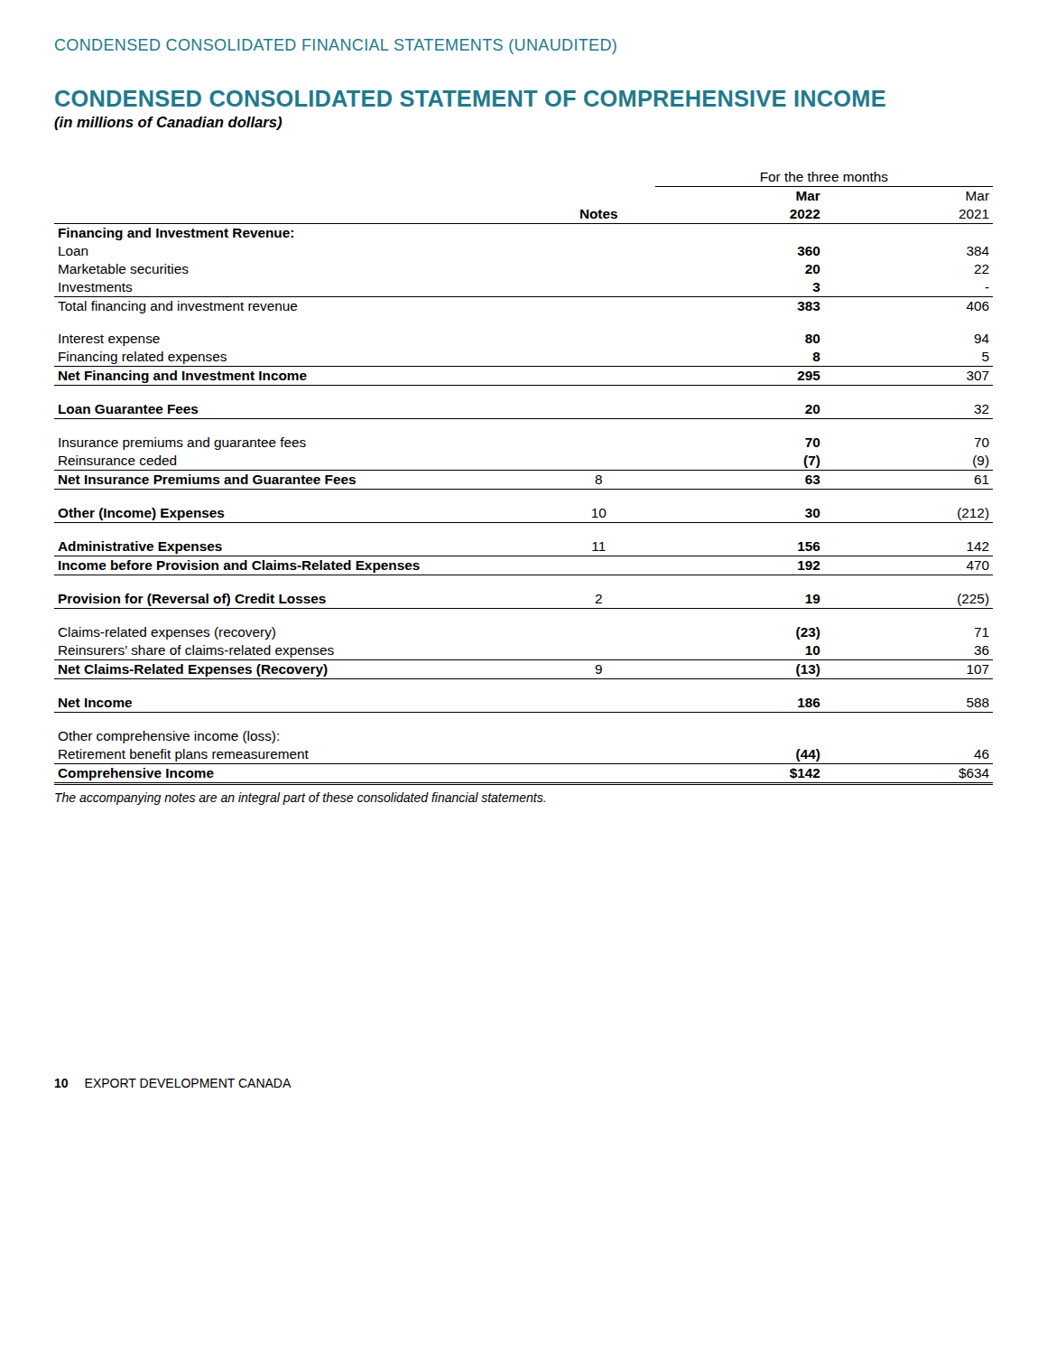CONDENSED CONSOLIDATED FINANCIAL STATEMENTS (UNAUDITED)
CONDENSED CONSOLIDATED STATEMENT OF COMPREHENSIVE INCOME
(in millions of Canadian dollars)
| | | For the three months |
| --- | --- | --- |
| | | Mar | Mar |
| | Notes | 2022 | 2021 |
| Financing and Investment Revenue: | | | |
| Loan | | 360 | 384 |
| Marketable securities | | 20 | 22 |
| Investments | | 3 | - |
| Total financing and investment revenue | | 383 | 406 |
| Interest expense | | 80 | 94 |
| Financing related expenses | | 8 | 5 |
| Net Financing and Investment Income | | 295 | 307 |
| Loan Guarantee Fees | | 20 | 32 |
| Insurance premiums and guarantee fees | | 70 | 70 |
| Reinsurance ceded | | (7) | (9) |
| Net Insurance Premiums and Guarantee Fees | 8 | 63 | 61 |
| Other (Income) Expenses | 10 | 30 | (212) |
| Administrative Expenses | 11 | 156 | 142 |
| Income before Provision and Claims-Related Expenses | | 192 | 470 |
| Provision for (Reversal of) Credit Losses | 2 | 19 | (225) |
| Claims-related expenses (recovery) | | (23) | 71 |
| Reinsurers’ share of claims-related expenses | | 10 | 36 |
| Net Claims-Related Expenses (Recovery) | 9 | (13) | 107 |
| Net Income | | 186 | 588 |
| Other comprehensive income (loss): | | | |
| Retirement benefit plans remeasurement | | (44) | 46 |
| Comprehensive Income | | $142 | $634 |
The accompanying notes are an integral part of these consolidated financial statements.
10 EXPORT DEVELOPMENT CANADA